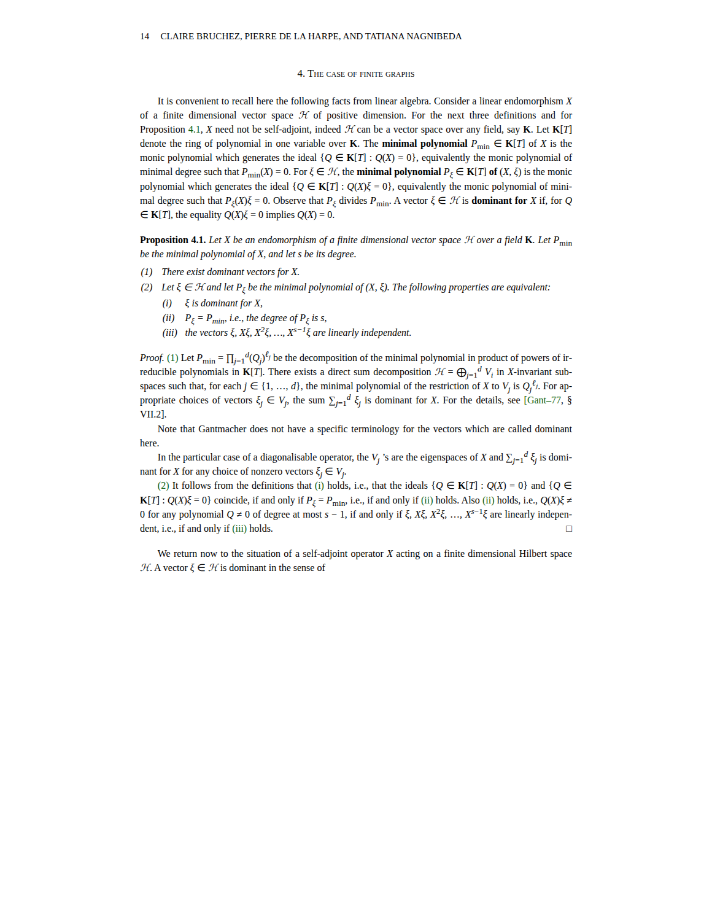14 CLAIRE BRUCHEZ, PIERRE DE LA HARPE, AND TATIANA NAGNIBEDA
4. The case of finite graphs
It is convenient to recall here the following facts from linear algebra. Consider a linear endomorphism X of a finite dimensional vector space ℋ of positive dimension. For the next three definitions and for Proposition 4.1, X need not be self-adjoint, indeed ℋ can be a vector space over any field, say K. Let K[T] denote the ring of polynomial in one variable over K. The minimal polynomial Pmin ∈ K[T] of X is the monic polynomial which generates the ideal {Q ∈ K[T] : Q(X) = 0}, equivalently the monic polynomial of minimal degree such that Pmin(X) = 0. For ξ ∈ ℋ, the minimal polynomial Pξ ∈ K[T] of (X, ξ) is the monic polynomial which generates the ideal {Q ∈ K[T] : Q(X)ξ = 0}, equivalently the monic polynomial of minimal degree such that Pξ(X)ξ = 0. Observe that Pξ divides Pmin. A vector ξ ∈ ℋ is dominant for X if, for Q ∈ K[T], the equality Q(X)ξ = 0 implies Q(X) = 0.
Proposition 4.1. Let X be an endomorphism of a finite dimensional vector space ℋ over a field K. Let Pmin be the minimal polynomial of X, and let s be its degree.
There exist dominant vectors for X.
Let ξ ∈ ℋ and let Pξ be the minimal polynomial of (X, ξ). The following properties are equivalent:
ξ is dominant for X,
Pξ = Pmin, i.e., the degree of Pξ is s,
the vectors ξ, Xξ, X2ξ, …, Xs−1ξ are linearly independent.
Proof. (1) Let Pmin = ∏j=1d(Qj)ℓj be the decomposition of the minimal polynomial in product of powers of irreducible polynomials in K[T]. There exists a direct sum decomposition ℋ = ⨁j=1d Vi in X-invariant subspaces such that, for each j ∈ {1, …, d}, the minimal polynomial of the restriction of X to Vj is Qjℓj. For appropriate choices of vectors ξj ∈ Vj, the sum ∑j=1d ξj is dominant for X. For the details, see [Gant–77, § VII.2].
Note that Gantmacher does not have a specific terminology for the vectors which are called dominant here.
In the particular case of a diagonalisable operator, the Vj ’s are the eigenspaces of X and ∑j=1d ξj is dominant for X for any choice of nonzero vectors ξj ∈ Vj.
(2) It follows from the definitions that (i) holds, i.e., that the ideals {Q ∈ K[T] : Q(X) = 0} and {Q ∈ K[T] : Q(X)ξ = 0} coincide, if and only if Pξ = Pmin, i.e., if and only if (ii) holds. Also (ii) holds, i.e., Q(X)ξ ≠ 0 for any polynomial Q ≠ 0 of degree at most s − 1, if and only if ξ, Xξ, X2ξ, …, Xs−1ξ are linearly independent, i.e., if and only if (iii) holds. □
We return now to the situation of a self-adjoint operator X acting on a finite dimensional Hilbert space ℋ. A vector ξ ∈ ℋ is dominant in the sense of